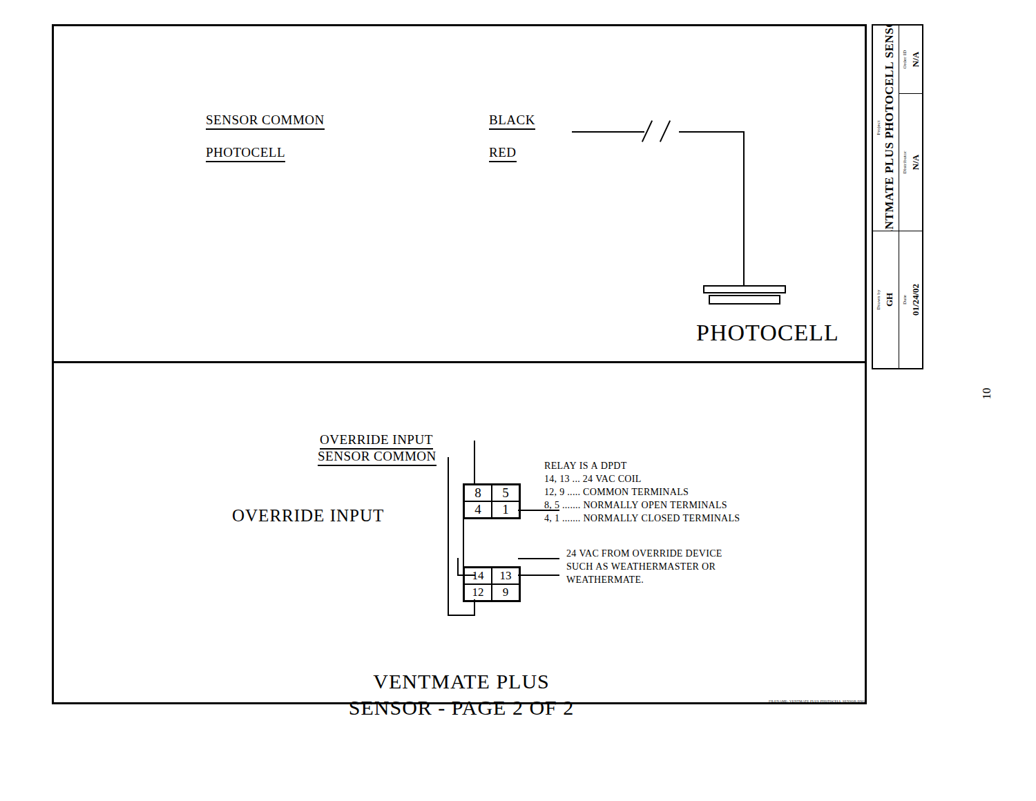SENSOR COMMON BLACK
PHOTOCELL RED
PHOTOCELL
OVERRIDE INPUT
SENSOR COMMON
OVERRIDE INPUT
8
5
4
1
14
13
12
9
RELAY IS A DPDT
14, 13 ... 24 VAC COIL
12, 9 ..... COMMON TERMINALS
8, 5 ....... NORMALLY OPEN TERMINALS
4, 1 ....... NORMALLY CLOSED TERMINALS
24 VAC FROM OVERRIDE DEVICE
SUCH AS WEATHERMASTER OR
WEATHERMATE.
VENTMATE PLUS
SENSOR - PAGE 2 OF 2
FILENAME: VENTMATE PLUS PHOTOCELL SENSOR.DWG
Project VENTMATE PLUS PHOTOCELL SENSOR
Drawn by GH
Order ID N/A
Distributor N/A
Date 01/24/02
10